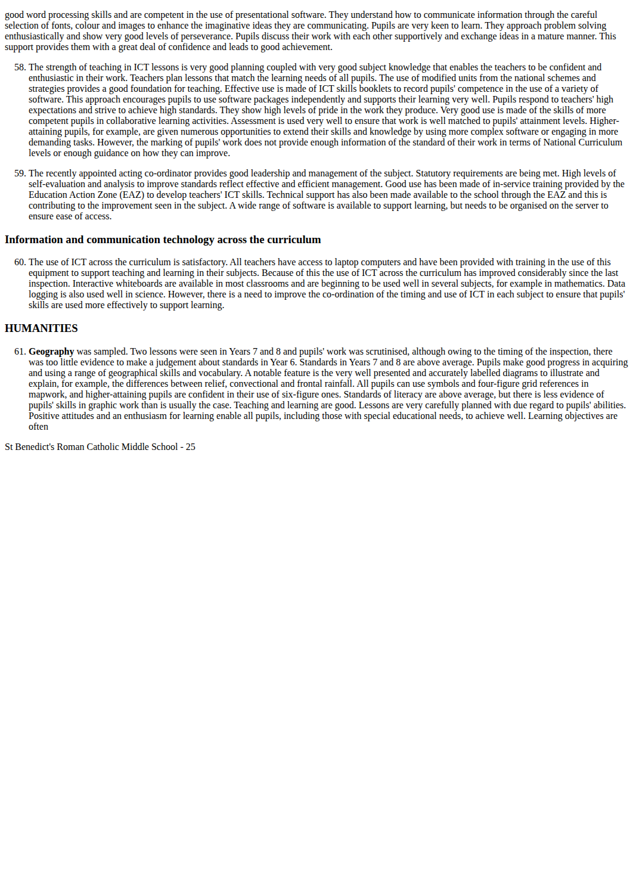good word processing skills and are competent in the use of presentational software. They understand how to communicate information through the careful selection of fonts, colour and images to enhance the imaginative ideas they are communicating. Pupils are very keen to learn. They approach problem solving enthusiastically and show very good levels of perseverance. Pupils discuss their work with each other supportively and exchange ideas in a mature manner. This support provides them with a great deal of confidence and leads to good achievement.
The strength of teaching in ICT lessons is very good planning coupled with very good subject knowledge that enables the teachers to be confident and enthusiastic in their work. Teachers plan lessons that match the learning needs of all pupils. The use of modified units from the national schemes and strategies provides a good foundation for teaching. Effective use is made of ICT skills booklets to record pupils' competence in the use of a variety of software. This approach encourages pupils to use software packages independently and supports their learning very well. Pupils respond to teachers' high expectations and strive to achieve high standards. They show high levels of pride in the work they produce. Very good use is made of the skills of more competent pupils in collaborative learning activities. Assessment is used very well to ensure that work is well matched to pupils' attainment levels. Higher-attaining pupils, for example, are given numerous opportunities to extend their skills and knowledge by using more complex software or engaging in more demanding tasks. However, the marking of pupils' work does not provide enough information of the standard of their work in terms of National Curriculum levels or enough guidance on how they can improve.
The recently appointed acting co-ordinator provides good leadership and management of the subject. Statutory requirements are being met. High levels of self-evaluation and analysis to improve standards reflect effective and efficient management. Good use has been made of in-service training provided by the Education Action Zone (EAZ) to develop teachers' ICT skills. Technical support has also been made available to the school through the EAZ and this is contributing to the improvement seen in the subject. A wide range of software is available to support learning, but needs to be organised on the server to ensure ease of access.
Information and communication technology across the curriculum
The use of ICT across the curriculum is satisfactory. All teachers have access to laptop computers and have been provided with training in the use of this equipment to support teaching and learning in their subjects. Because of this the use of ICT across the curriculum has improved considerably since the last inspection. Interactive whiteboards are available in most classrooms and are beginning to be used well in several subjects, for example in mathematics. Data logging is also used well in science. However, there is a need to improve the co-ordination of the timing and use of ICT in each subject to ensure that pupils' skills are used more effectively to support learning.
HUMANITIES
Geography was sampled. Two lessons were seen in Years 7 and 8 and pupils' work was scrutinised, although owing to the timing of the inspection, there was too little evidence to make a judgement about standards in Year 6. Standards in Years 7 and 8 are above average. Pupils make good progress in acquiring and using a range of geographical skills and vocabulary. A notable feature is the very well presented and accurately labelled diagrams to illustrate and explain, for example, the differences between relief, convectional and frontal rainfall. All pupils can use symbols and four-figure grid references in mapwork, and higher-attaining pupils are confident in their use of six-figure ones. Standards of literacy are above average, but there is less evidence of pupils' skills in graphic work than is usually the case. Teaching and learning are good. Lessons are very carefully planned with due regard to pupils' abilities. Positive attitudes and an enthusiasm for learning enable all pupils, including those with special educational needs, to achieve well. Learning objectives are often
St Benedict's Roman Catholic Middle School - 25